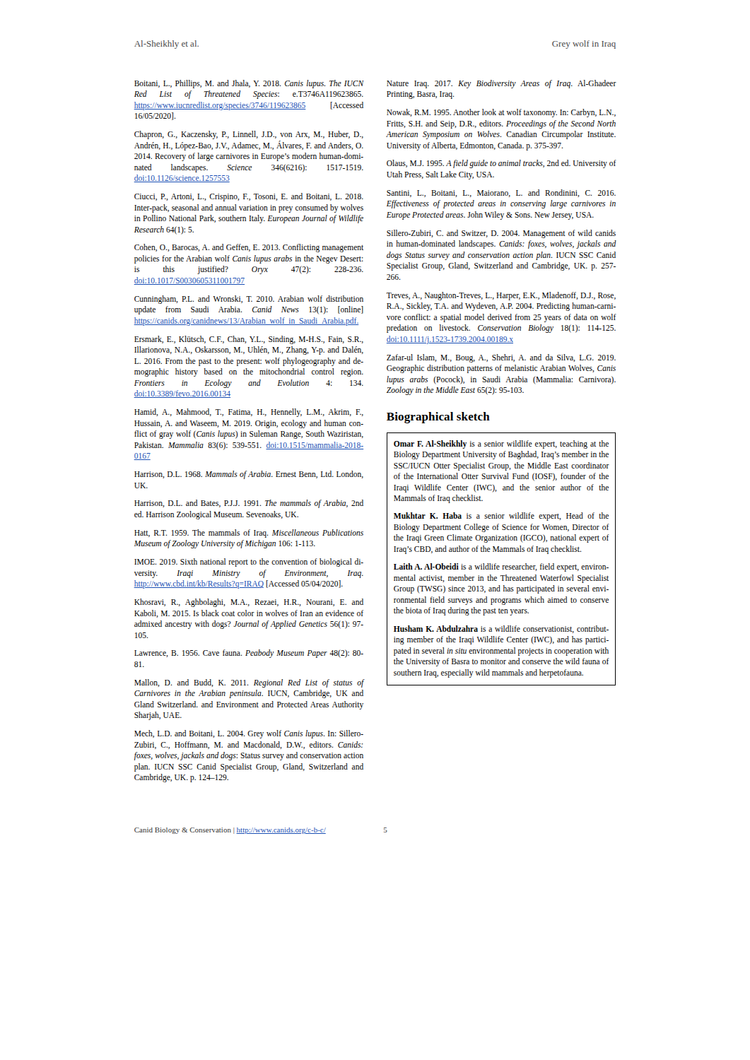Al-Sheikhly et al.
Grey wolf in Iraq
Boitani, L., Phillips, M. and Jhala, Y. 2018. Canis lupus. The IUCN Red List of Threatened Species: e.T3746A119623865. https://www.iucnredlist.org/species/3746/119623865 [Accessed 16/05/2020].
Chapron, G., Kaczensky, P., Linnell, J.D., von Arx, M., Huber, D., Andrén, H., López-Bao, J.V., Adamec, M., Álvares, F. and Anders, O. 2014. Recovery of large carnivores in Europe’s modern human-dominated landscapes. Science 346(6216): 1517-1519. doi:10.1126/science.1257553
Ciucci, P., Artoni, L., Crispino, F., Tosoni, E. and Boitani, L. 2018. Inter-pack, seasonal and annual variation in prey consumed by wolves in Pollino National Park, southern Italy. European Journal of Wildlife Research 64(1): 5.
Cohen, O., Barocas, A. and Geffen, E. 2013. Conflicting management policies for the Arabian wolf Canis lupus arabs in the Negev Desert: is this justified? Oryx 47(2): 228-236. doi:10.1017/S0030605311001797
Cunningham, P.L. and Wronski, T. 2010. Arabian wolf distribution update from Saudi Arabia. Canid News 13(1): [online] https://canids.org/canidnews/13/Arabian_wolf_in_Saudi_Arabia.pdf.
Ersmark, E., Klütsch, C.F., Chan, Y.L., Sinding, M-H.S., Fain, S.R., Illarionova, N.A., Oskarsson, M., Uhlén, M., Zhang, Y-p. and Dalén, L. 2016. From the past to the present: wolf phylogeography and demographic history based on the mitochondrial control region. Frontiers in Ecology and Evolution 4: 134. doi:10.3389/fevo.2016.00134
Hamid, A., Mahmood, T., Fatima, H., Hennelly, L.M., Akrim, F., Hussain, A. and Waseem, M. 2019. Origin, ecology and human conflict of gray wolf (Canis lupus) in Suleman Range, South Waziristan, Pakistan. Mammalia 83(6): 539-551. doi:10.1515/mammalia-2018-0167
Harrison, D.L. 1968. Mammals of Arabia. Ernest Benn, Ltd. London, UK.
Harrison, D.L. and Bates, P.J.J. 1991. The mammals of Arabia, 2nd ed. Harrison Zoological Museum. Sevenoaks, UK.
Hatt, R.T. 1959. The mammals of Iraq. Miscellaneous Publications Museum of Zoology University of Michigan 106: 1-113.
IMOE. 2019. Sixth national report to the convention of biological diversity. Iraqi Ministry of Environment, Iraq. http://www.cbd.int/kb/Results?q=IRAQ [Accessed 05/04/2020].
Khosravi, R., Aghbolaghi, M.A., Rezaei, H.R., Nourani, E. and Kaboli, M. 2015. Is black coat color in wolves of Iran an evidence of admixed ancestry with dogs? Journal of Applied Genetics 56(1): 97-105.
Lawrence, B. 1956. Cave fauna. Peabody Museum Paper 48(2): 80-81.
Mallon, D. and Budd, K. 2011. Regional Red List of status of Carnivores in the Arabian peninsula. IUCN, Cambridge, UK and Gland Switzerland. and Environment and Protected Areas Authority Sharjah, UAE.
Mech, L.D. and Boitani, L. 2004. Grey wolf Canis lupus. In: Sillero-Zubiri, C., Hoffmann, M. and Macdonald, D.W., editors. Canids: foxes, wolves, jackals and dogs: Status survey and conservation action plan. IUCN SSC Canid Specialist Group, Gland, Switzerland and Cambridge, UK. p. 124–129.
Nature Iraq. 2017. Key Biodiversity Areas of Iraq. Al-Ghadeer Printing, Basra, Iraq.
Nowak, R.M. 1995. Another look at wolf taxonomy. In: Carbyn, L.N., Fritts, S.H. and Seip, D.R., editors. Proceedings of the Second North American Symposium on Wolves. Canadian Circumpolar Institute. University of Alberta, Edmonton, Canada. p. 375-397.
Olaus, M.J. 1995. A field guide to animal tracks, 2nd ed. University of Utah Press, Salt Lake City, USA.
Santini, L., Boitani, L., Maiorano, L. and Rondinini, C. 2016. Effectiveness of protected areas in conserving large carnivores in Europe Protected areas. John Wiley & Sons. New Jersey, USA.
Sillero-Zubiri, C. and Switzer, D. 2004. Management of wild canids in human-dominated landscapes. Canids: foxes, wolves, jackals and dogs Status survey and conservation action plan. IUCN SSC Canid Specialist Group, Gland, Switzerland and Cambridge, UK. p. 257-266.
Treves, A., Naughton-Treves, L., Harper, E.K., Mladenoff, D.J., Rose, R.A., Sickley, T.A. and Wydeven, A.P. 2004. Predicting human-carnivore conflict: a spatial model derived from 25 years of data on wolf predation on livestock. Conservation Biology 18(1): 114-125. doi:10.1111/j.1523-1739.2004.00189.x
Zafar-ul Islam, M., Boug, A., Shehri, A. and da Silva, L.G. 2019. Geographic distribution patterns of melanistic Arabian Wolves, Canis lupus arabs (Pocock), in Saudi Arabia (Mammalia: Carnivora). Zoology in the Middle East 65(2): 95-103.
Biographical sketch
Omar F. Al-Sheikhly is a senior wildlife expert, teaching at the Biology Department University of Baghdad, Iraq’s member in the SSC/IUCN Otter Specialist Group, the Middle East coordinator of the International Otter Survival Fund (IOSF), founder of the Iraqi Wildlife Center (IWC), and the senior author of the Mammals of Iraq checklist.
Mukhtar K. Haba is a senior wildlife expert, Head of the Biology Department College of Science for Women, Director of the Iraqi Green Climate Organization (IGCO), national expert of Iraq’s CBD, and author of the Mammals of Iraq checklist.
Laith A. Al-Obeidi is a wildlife researcher, field expert, environmental activist, member in the Threatened Waterfowl Specialist Group (TWSG) since 2013, and has participated in several environmental field surveys and programs which aimed to conserve the biota of Iraq during the past ten years.
Husham K. Abdulzahra is a wildlife conservationist, contributing member of the Iraqi Wildlife Center (IWC), and has participated in several in situ environmental projects in cooperation with the University of Basra to monitor and conserve the wild fauna of southern Iraq, especially wild mammals and herpetofauna.
Canid Biology & Conservation | http://www.canids.org/c-b-c/
5